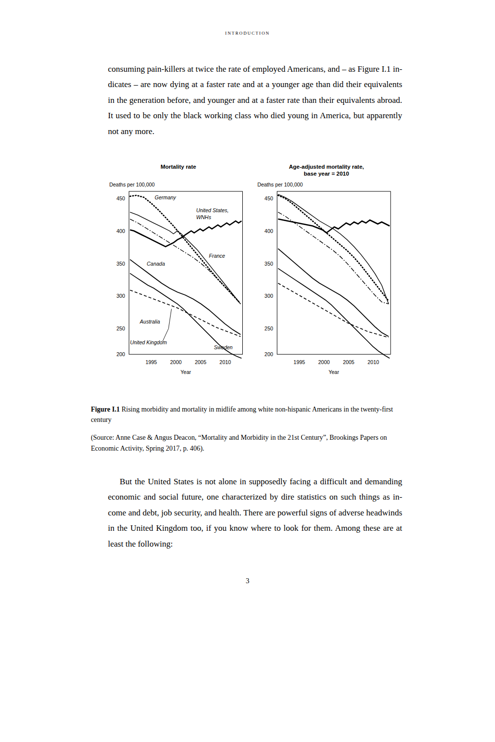Introduction
consuming pain-killers at twice the rate of employed Americans, and – as Figure I.1 indicates – are now dying at a faster rate and at a younger age than did their equivalents in the generation before, and younger and at a faster rate than their equivalents abroad. It used to be only the black working class who died young in America, but apparently not any more.
Mortality rate Deaths per 100,000 450 400 350 300 250 200 1995 2000 2005 2010 Year Germany United States, WNHs France Canada Australia United Kingdom Sweden Age-adjusted mortality rate, base year = 2010 Deaths per 100,000 450 400 350 300 250 200 1995 2000 2005 2010 Year
Figure I.1 Rising morbidity and mortality in midlife among white non-hispanic Americans in the twenty-first century
(Source: Anne Case & Angus Deacon, “Mortality and Morbidity in the 21st Century”, Brookings Papers on Economic Activity, Spring 2017, p. 406).
But the United States is not alone in supposedly facing a difficult and demanding economic and social future, one characterized by dire statistics on such things as income and debt, job security, and health. There are powerful signs of adverse headwinds in the United Kingdom too, if you know where to look for them. Among these are at least the following:
3